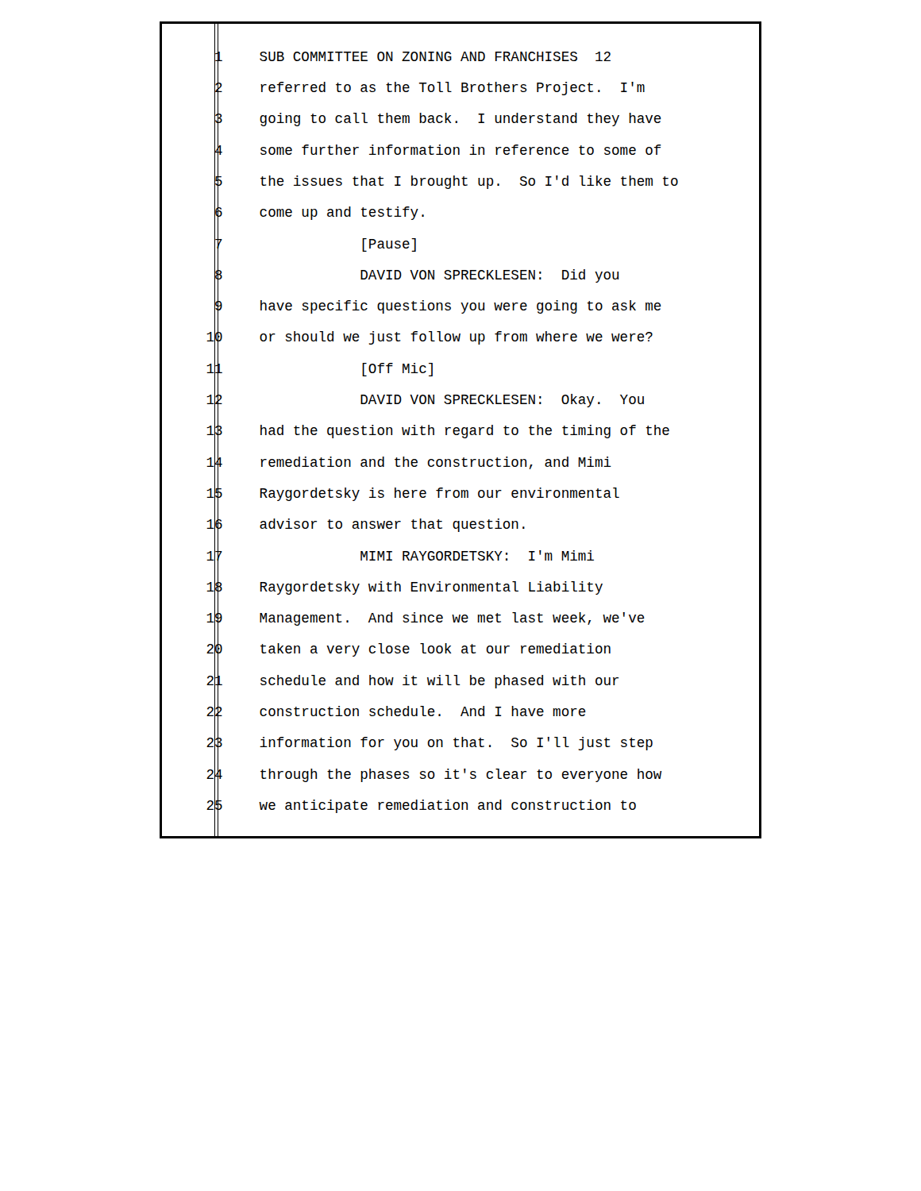| 1 | SUB COMMITTEE ON ZONING AND FRANCHISES 12 |
| 2 | referred to as the Toll Brothers Project. I'm |
| 3 | going to call them back. I understand they have |
| 4 | some further information in reference to some of |
| 5 | the issues that I brought up. So I'd like them to |
| 6 | come up and testify. |
| 7 | [Pause] |
| 8 | DAVID VON SPRECKLESEN: Did you |
| 9 | have specific questions you were going to ask me |
| 10 | or should we just follow up from where we were? |
| 11 | [Off Mic] |
| 12 | DAVID VON SPRECKLESEN: Okay. You |
| 13 | had the question with regard to the timing of the |
| 14 | remediation and the construction, and Mimi |
| 15 | Raygordetsky is here from our environmental |
| 16 | advisor to answer that question. |
| 17 | MIMI RAYGORDETSKY: I'm Mimi |
| 18 | Raygordetsky with Environmental Liability |
| 19 | Management. And since we met last week, we've |
| 20 | taken a very close look at our remediation |
| 21 | schedule and how it will be phased with our |
| 22 | construction schedule. And I have more |
| 23 | information for you on that. So I'll just step |
| 24 | through the phases so it's clear to everyone how |
| 25 | we anticipate remediation and construction to |